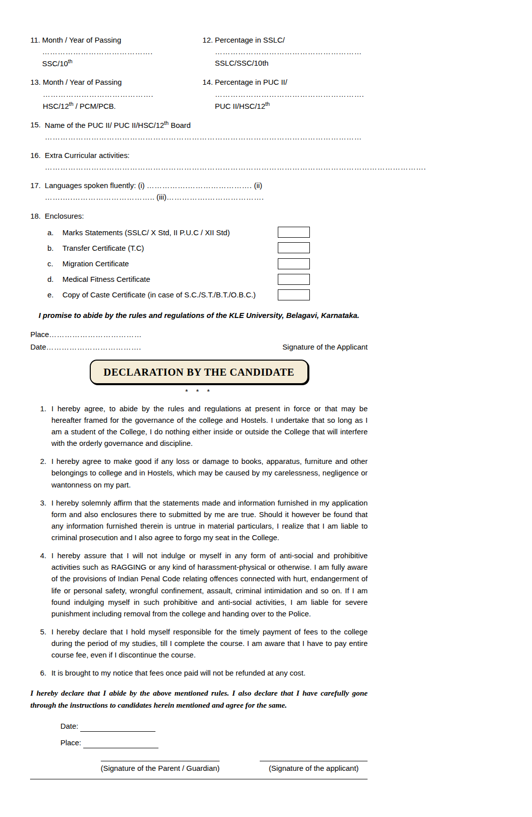11. Month / Year of Passing ……………………………………. SSC/10th
12. Percentage in SSLC/ ………………………………………………… SSLC/SSC/10th
13. Month / Year of Passing ……………………………………. HSC/12th / PCM/PCB.
14. Percentage in PUC II/ …………………………………………………. PUC II/HSC/12th
15. Name of the PUC II/ PUC II/HSC/12th Board ……………………………………………………………………………………………………………
16. Extra Curricular activities: ………………………………………………………………………………………………………………………………….
17. Languages spoken fluently: (i) …………….……………………. (ii) …….….………………………….. (iii)…………….………………….
18. Enclosures:
a. Marks Statements (SSLC/ X Std, II P.U.C / XII Std)
b. Transfer Certificate (T.C)
c. Migration Certificate
d. Medical Fitness Certificate
e. Copy of Caste Certificate (in case of S.C./S.T./B.T./O.B.C.)
I promise to abide by the rules and regulations of the KLE University, Belagavi, Karnataka.
Place………………………………
Date………………………………. Signature of the Applicant
DECLARATION BY THE CANDIDATE
* * *
I hereby agree, to abide by the rules and regulations at present in force or that may be hereafter framed for the governance of the college and Hostels. I undertake that so long as I am a student of the College, I do nothing either inside or outside the College that will interfere with the orderly governance and discipline.
I hereby agree to make good if any loss or damage to books, apparatus, furniture and other belongings to college and in Hostels, which may be caused by my carelessness, negligence or wantonness on my part.
I hereby solemnly affirm that the statements made and information furnished in my application form and also enclosures there to submitted by me are true. Should it however be found that any information furnished therein is untrue in material particulars, I realize that I am liable to criminal prosecution and I also agree to forgo my seat in the College.
I hereby assure that I will not indulge or myself in any form of anti-social and prohibitive activities such as RAGGING or any kind of harassment-physical or otherwise. I am fully aware of the provisions of Indian Penal Code relating offences connected with hurt, endangerment of life or personal safety, wrongful confinement, assault, criminal intimidation and so on. If I am found indulging myself in such prohibitive and anti-social activities, I am liable for severe punishment including removal from the college and handing over to the Police.
I hereby declare that I hold myself responsible for the timely payment of fees to the college during the period of my studies, till I complete the course. I am aware that I have to pay entire course fee, even if I discontinue the course.
It is brought to my notice that fees once paid will not be refunded at any cost.
I hereby declare that I abide by the above mentioned rules. I also declare that I have carefully gone through the instructions to candidates herein mentioned and agree for the same.
Date:
Place:
(Signature of the Parent / Guardian) (Signature of the applicant)